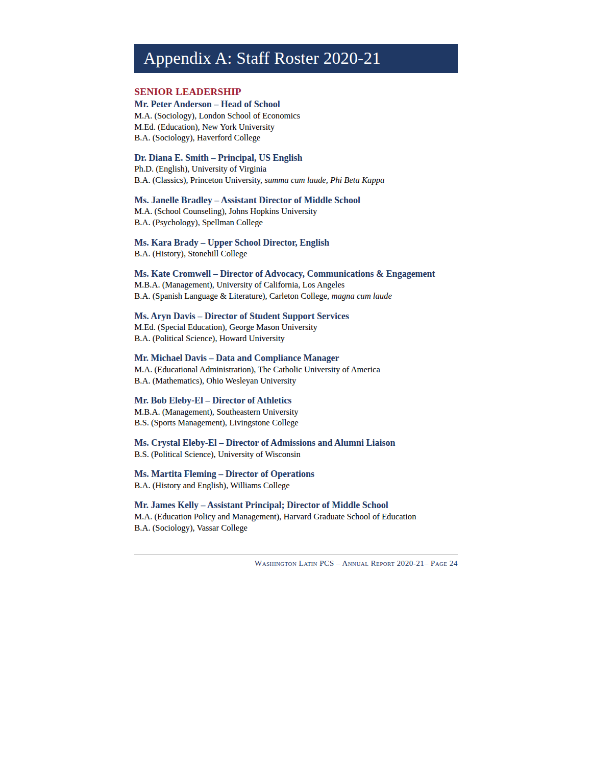Appendix A: Staff Roster 2020-21
SENIOR LEADERSHIP
Mr. Peter Anderson – Head of School
M.A. (Sociology), London School of Economics
M.Ed. (Education), New York University
B.A. (Sociology), Haverford College
Dr. Diana E. Smith – Principal, US English
Ph.D. (English), University of Virginia
B.A. (Classics), Princeton University, summa cum laude, Phi Beta Kappa
Ms. Janelle Bradley – Assistant Director of Middle School
M.A. (School Counseling), Johns Hopkins University
B.A. (Psychology), Spellman College
Ms. Kara Brady – Upper School Director, English
B.A. (History), Stonehill College
Ms. Kate Cromwell – Director of Advocacy, Communications & Engagement
M.B.A. (Management), University of California, Los Angeles
B.A. (Spanish Language & Literature), Carleton College, magna cum laude
Ms. Aryn Davis – Director of Student Support Services
M.Ed. (Special Education), George Mason University
B.A. (Political Science), Howard University
Mr. Michael Davis – Data and Compliance Manager
M.A. (Educational Administration), The Catholic University of America
B.A. (Mathematics), Ohio Wesleyan University
Mr. Bob Eleby-El – Director of Athletics
M.B.A. (Management), Southeastern University
B.S. (Sports Management), Livingstone College
Ms. Crystal Eleby-El – Director of Admissions and Alumni Liaison
B.S. (Political Science), University of Wisconsin
Ms. Martita Fleming – Director of Operations
B.A. (History and English), Williams College
Mr. James Kelly – Assistant Principal; Director of Middle School
M.A. (Education Policy and Management), Harvard Graduate School of Education
B.A. (Sociology), Vassar College
Washington Latin PCS – Annual Report 2020-21– Page 24